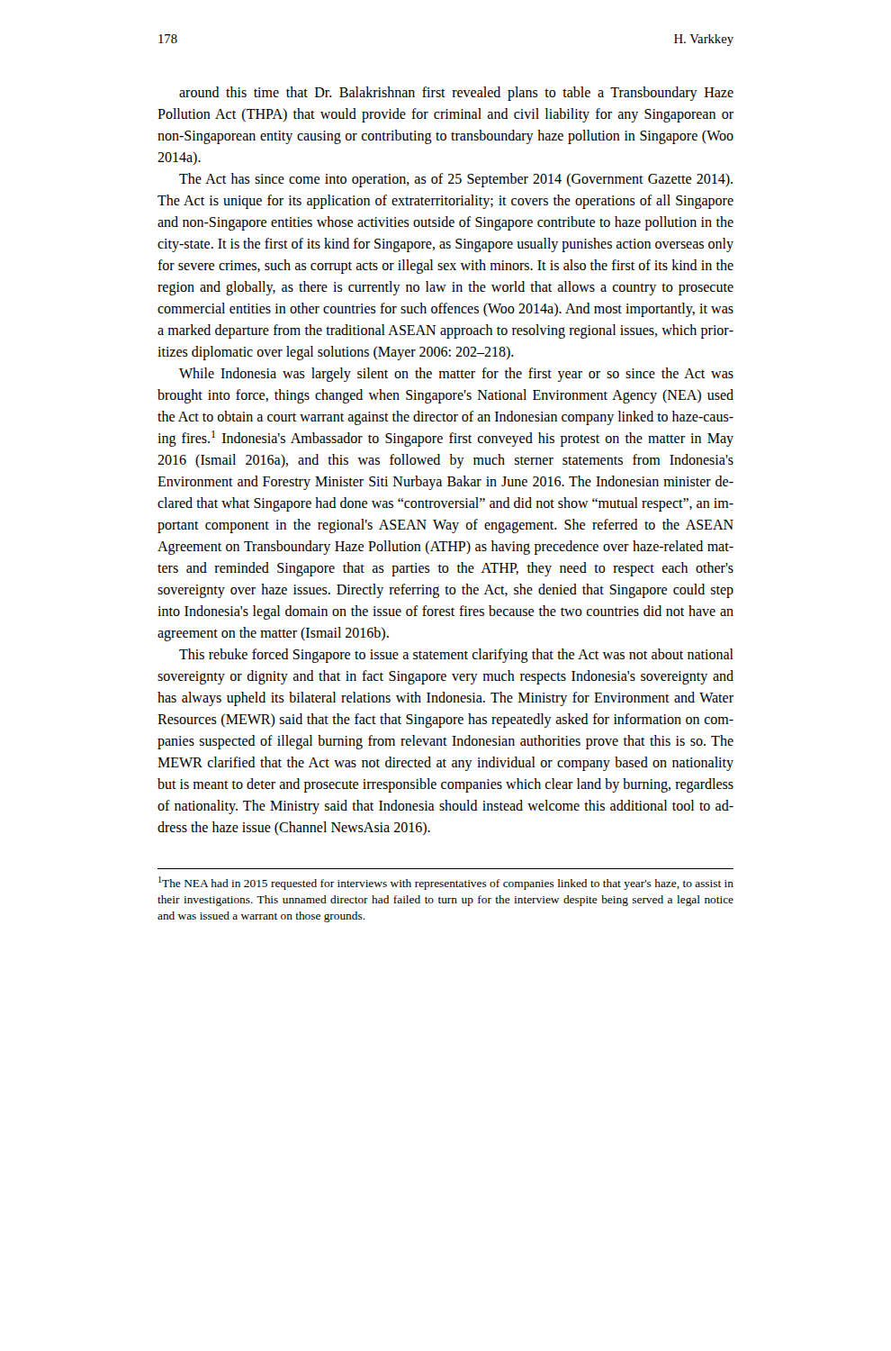178 H. Varkkey
around this time that Dr. Balakrishnan first revealed plans to table a Transboundary Haze Pollution Act (THPA) that would provide for criminal and civil liability for any Singaporean or non-Singaporean entity causing or contributing to transboundary haze pollution in Singapore (Woo 2014a).
The Act has since come into operation, as of 25 September 2014 (Government Gazette 2014). The Act is unique for its application of extraterritoriality; it covers the operations of all Singapore and non-Singapore entities whose activities outside of Singapore contribute to haze pollution in the city-state. It is the first of its kind for Singapore, as Singapore usually punishes action overseas only for severe crimes, such as corrupt acts or illegal sex with minors. It is also the first of its kind in the region and globally, as there is currently no law in the world that allows a country to prosecute commercial entities in other countries for such offences (Woo 2014a). And most importantly, it was a marked departure from the traditional ASEAN approach to resolving regional issues, which prioritizes diplomatic over legal solutions (Mayer 2006: 202–218).
While Indonesia was largely silent on the matter for the first year or so since the Act was brought into force, things changed when Singapore's National Environment Agency (NEA) used the Act to obtain a court warrant against the director of an Indonesian company linked to haze-causing fires.1 Indonesia's Ambassador to Singapore first conveyed his protest on the matter in May 2016 (Ismail 2016a), and this was followed by much sterner statements from Indonesia's Environment and Forestry Minister Siti Nurbaya Bakar in June 2016. The Indonesian minister declared that what Singapore had done was “controversial” and did not show “mutual respect”, an important component in the regional's ASEAN Way of engagement. She referred to the ASEAN Agreement on Transboundary Haze Pollution (ATHP) as having precedence over haze-related matters and reminded Singapore that as parties to the ATHP, they need to respect each other's sovereignty over haze issues. Directly referring to the Act, she denied that Singapore could step into Indonesia's legal domain on the issue of forest fires because the two countries did not have an agreement on the matter (Ismail 2016b).
This rebuke forced Singapore to issue a statement clarifying that the Act was not about national sovereignty or dignity and that in fact Singapore very much respects Indonesia's sovereignty and has always upheld its bilateral relations with Indonesia. The Ministry for Environment and Water Resources (MEWR) said that the fact that Singapore has repeatedly asked for information on companies suspected of illegal burning from relevant Indonesian authorities prove that this is so. The MEWR clarified that the Act was not directed at any individual or company based on nationality but is meant to deter and prosecute irresponsible companies which clear land by burning, regardless of nationality. The Ministry said that Indonesia should instead welcome this additional tool to address the haze issue (Channel NewsAsia 2016).
1The NEA had in 2015 requested for interviews with representatives of companies linked to that year's haze, to assist in their investigations. This unnamed director had failed to turn up for the interview despite being served a legal notice and was issued a warrant on those grounds.